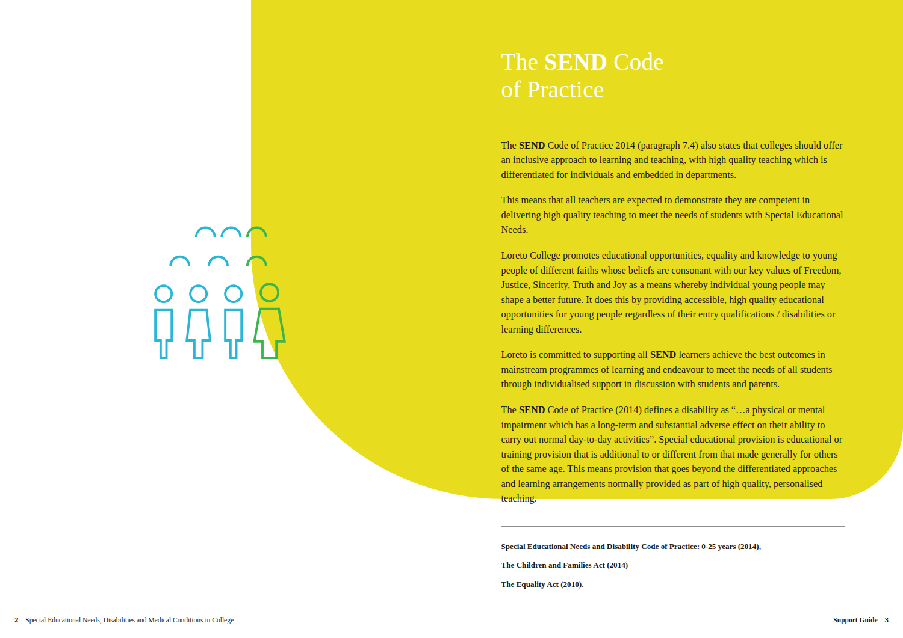The SEND Code
of Practice
The SEND Code of Practice 2014 (paragraph 7.4) also states that colleges should offer an inclusive approach to learning and teaching, with high quality teaching which is differentiated for individuals and embedded in departments.
This means that all teachers are expected to demonstrate they are competent in delivering high quality teaching to meet the needs of students with Special Educational Needs.
Loreto College promotes educational opportunities, equality and knowledge to young people of different faiths whose beliefs are consonant with our key values of Freedom, Justice, Sincerity, Truth and Joy as a means whereby individual young people may shape a better future. It does this by providing accessible, high quality educational opportunities for young people regardless of their entry qualifications / disabilities or learning differences.
Loreto is committed to supporting all SEND learners achieve the best outcomes in mainstream programmes of learning and endeavour to meet the needs of all students through individualised support in discussion with students and parents.
The SEND Code of Practice (2014) defines a disability as “…a physical or mental impairment which has a long-term and substantial adverse effect on their ability to carry out normal day-to-day activities”. Special educational provision is educational or training provision that is additional to or different from that made generally for others of the same age. This means provision that goes beyond the differentiated approaches and learning arrangements normally provided as part of high quality, personalised teaching.
Special Educational Needs and Disability Code of Practice: 0-25 years (2014),
The Children and Families Act (2014)
The Equality Act (2010).
2 Special Educational Needs, Disabilities and Medical Conditions in College
Support Guide3